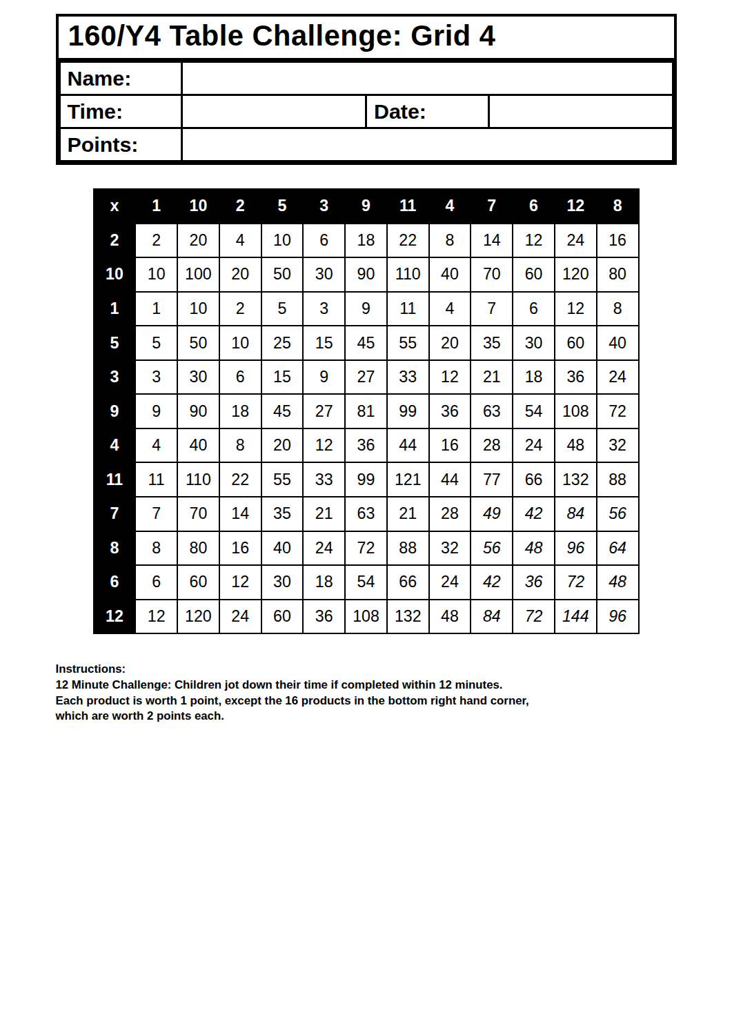160/Y4 Table Challenge: Grid 4
| Name: | |
| Time: | | Date: | |
| Points: | |
| x | 1 | 10 | 2 | 5 | 3 | 9 | 11 | 4 | 7 | 6 | 12 | 8 |
| --- | --- | --- | --- | --- | --- | --- | --- | --- | --- | --- | --- | --- |
| 2 | 2 | 20 | 4 | 10 | 6 | 18 | 22 | 8 | 14 | 12 | 24 | 16 |
| 10 | 10 | 100 | 20 | 50 | 30 | 90 | 110 | 40 | 70 | 60 | 120 | 80 |
| 1 | 1 | 10 | 2 | 5 | 3 | 9 | 11 | 4 | 7 | 6 | 12 | 8 |
| 5 | 5 | 50 | 10 | 25 | 15 | 45 | 55 | 20 | 35 | 30 | 60 | 40 |
| 3 | 3 | 30 | 6 | 15 | 9 | 27 | 33 | 12 | 21 | 18 | 36 | 24 |
| 9 | 9 | 90 | 18 | 45 | 27 | 81 | 99 | 36 | 63 | 54 | 108 | 72 |
| 4 | 4 | 40 | 8 | 20 | 12 | 36 | 44 | 16 | 28 | 24 | 48 | 32 |
| 11 | 11 | 110 | 22 | 55 | 33 | 99 | 121 | 44 | 77 | 66 | 132 | 88 |
| 7 | 7 | 70 | 14 | 35 | 21 | 63 | 21 | 28 | 49 | 42 | 84 | 56 |
| 8 | 8 | 80 | 16 | 40 | 24 | 72 | 88 | 32 | 56 | 48 | 96 | 64 |
| 6 | 6 | 60 | 12 | 30 | 18 | 54 | 66 | 24 | 42 | 36 | 72 | 48 |
| 12 | 12 | 120 | 24 | 60 | 36 | 108 | 132 | 48 | 84 | 72 | 144 | 96 |
Instructions:
12 Minute Challenge: Children jot down their time if completed within 12 minutes.
Each product is worth 1 point, except the 16 products in the bottom right hand corner,
which are worth 2 points each.